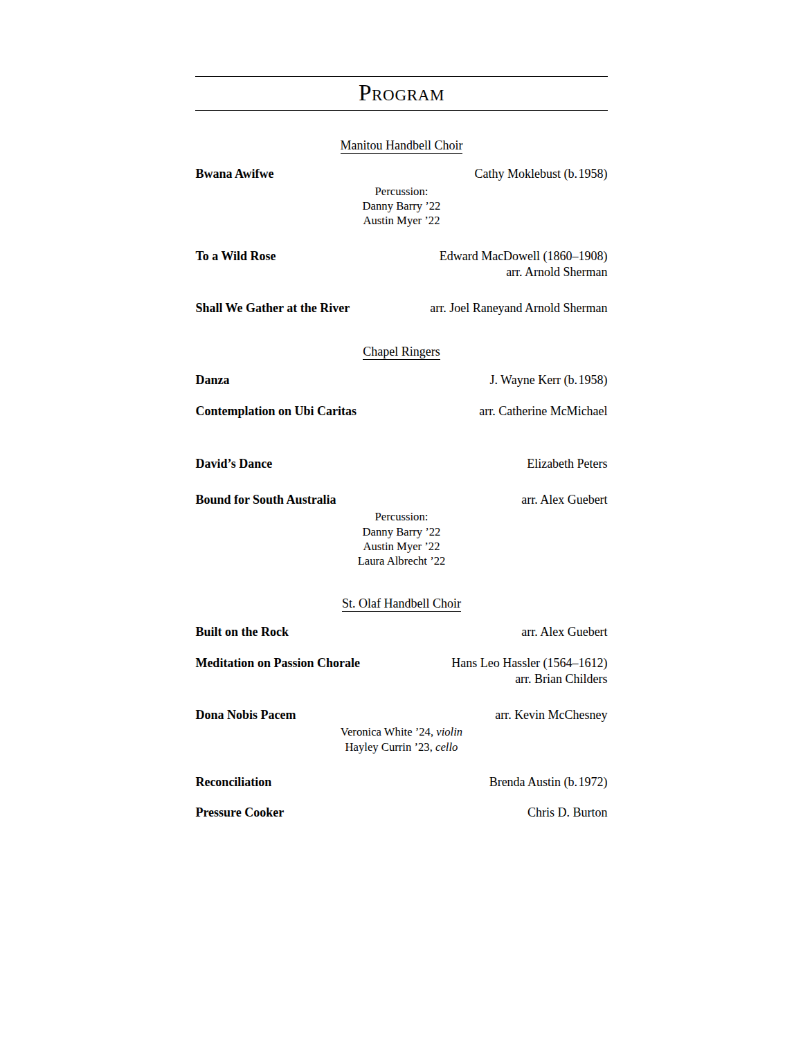Program
Manitou Handbell Choir
Bwana Awifwe
Cathy Moklebust (b. 1958)
Percussion:
Danny Barry ’22
Austin Myer ’22
To a Wild Rose
Edward MacDowell (1860–1908)
arr. Arnold Sherman
Shall We Gather at the River
arr. Joel Raneyand Arnold Sherman
Chapel Ringers
Danza
J. Wayne Kerr (b. 1958)
Contemplation on Ubi Caritas
arr. Catherine McMichael
David’s Dance
Elizabeth Peters
Bound for South Australia
arr. Alex Guebert
Percussion:
Danny Barry ’22
Austin Myer ’22
Laura Albrecht ’22
St. Olaf Handbell Choir
Built on the Rock
arr. Alex Guebert
Meditation on Passion Chorale
Hans Leo Hassler (1564–1612)
arr. Brian Childers
Dona Nobis Pacem
arr. Kevin McChesney
Veronica White ’24, violin
Hayley Currin ’23, cello
Reconciliation
Brenda Austin (b. 1972)
Pressure Cooker
Chris D. Burton